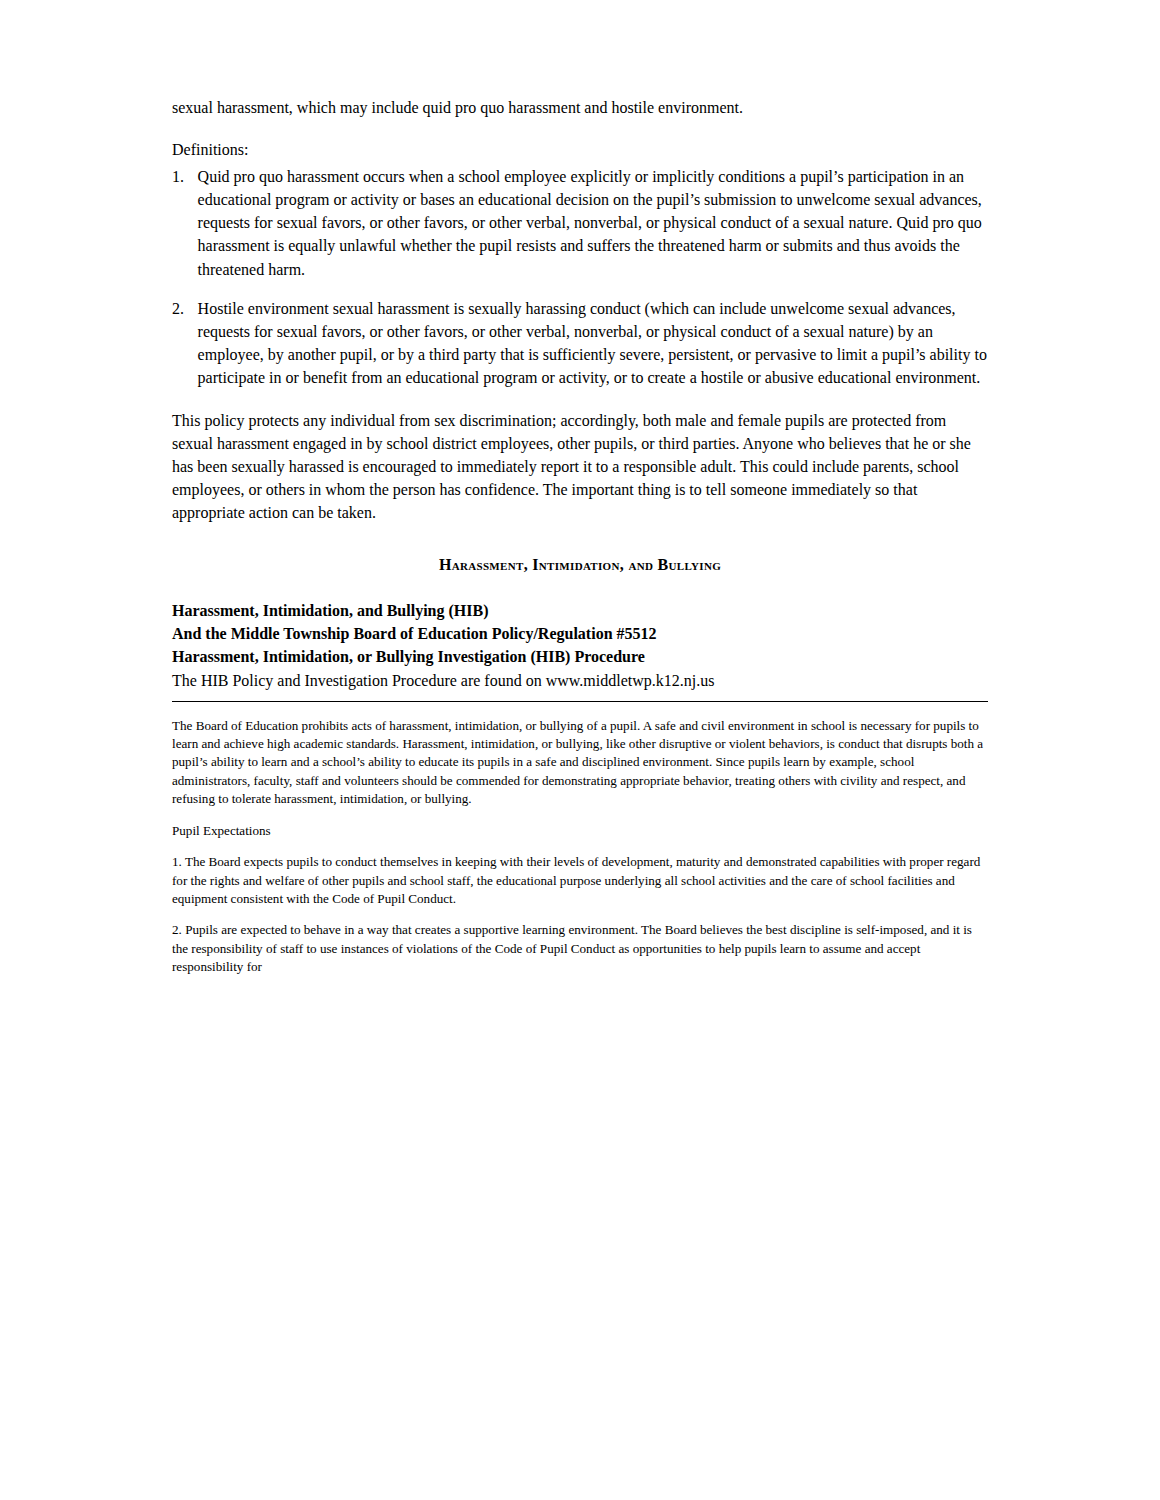sexual harassment, which may include quid pro quo harassment and hostile environment.
Definitions:
Quid pro quo harassment occurs when a school employee explicitly or implicitly conditions a pupil’s participation in an educational program or activity or bases an educational decision on the pupil’s submission to unwelcome sexual advances, requests for sexual favors, or other favors, or other verbal, nonverbal, or physical conduct of a sexual nature. Quid pro quo harassment is equally unlawful whether the pupil resists and suffers the threatened harm or submits and thus avoids the threatened harm.
Hostile environment sexual harassment is sexually harassing conduct (which can include unwelcome sexual advances, requests for sexual favors, or other favors, or other verbal, nonverbal, or physical conduct of a sexual nature) by an employee, by another pupil, or by a third party that is sufficiently severe, persistent, or pervasive to limit a pupil’s ability to participate in or benefit from an educational program or activity, or to create a hostile or abusive educational environment.
This policy protects any individual from sex discrimination; accordingly, both male and female pupils are protected from sexual harassment engaged in by school district employees, other pupils, or third parties. Anyone who believes that he or she has been sexually harassed is encouraged to immediately report it to a responsible adult. This could include parents, school employees, or others in whom the person has confidence. The important thing is to tell someone immediately so that appropriate action can be taken.
Harassment, Intimidation, and Bullying
Harassment, Intimidation, and Bullying (HIB)
And the Middle Township Board of Education Policy/Regulation #5512
Harassment, Intimidation, or Bullying Investigation (HIB) Procedure
The HIB Policy and Investigation Procedure are found on www.middletwp.k12.nj.us
The Board of Education prohibits acts of harassment, intimidation, or bullying of a pupil. A safe and civil environment in school is necessary for pupils to learn and achieve high academic standards. Harassment, intimidation, or bullying, like other disruptive or violent behaviors, is conduct that disrupts both a pupil’s ability to learn and a school’s ability to educate its pupils in a safe and disciplined environment. Since pupils learn by example, school administrators, faculty, staff and volunteers should be commended for demonstrating appropriate behavior, treating others with civility and respect, and refusing to tolerate harassment, intimidation, or bullying.
Pupil Expectations
The Board expects pupils to conduct themselves in keeping with their levels of development, maturity and demonstrated capabilities with proper regard for the rights and welfare of other pupils and school staff, the educational purpose underlying all school activities and the care of school facilities and equipment consistent with the Code of Pupil Conduct.
Pupils are expected to behave in a way that creates a supportive learning environment. The Board believes the best discipline is self-imposed, and it is the responsibility of staff to use instances of violations of the Code of Pupil Conduct as opportunities to help pupils learn to assume and accept responsibility for